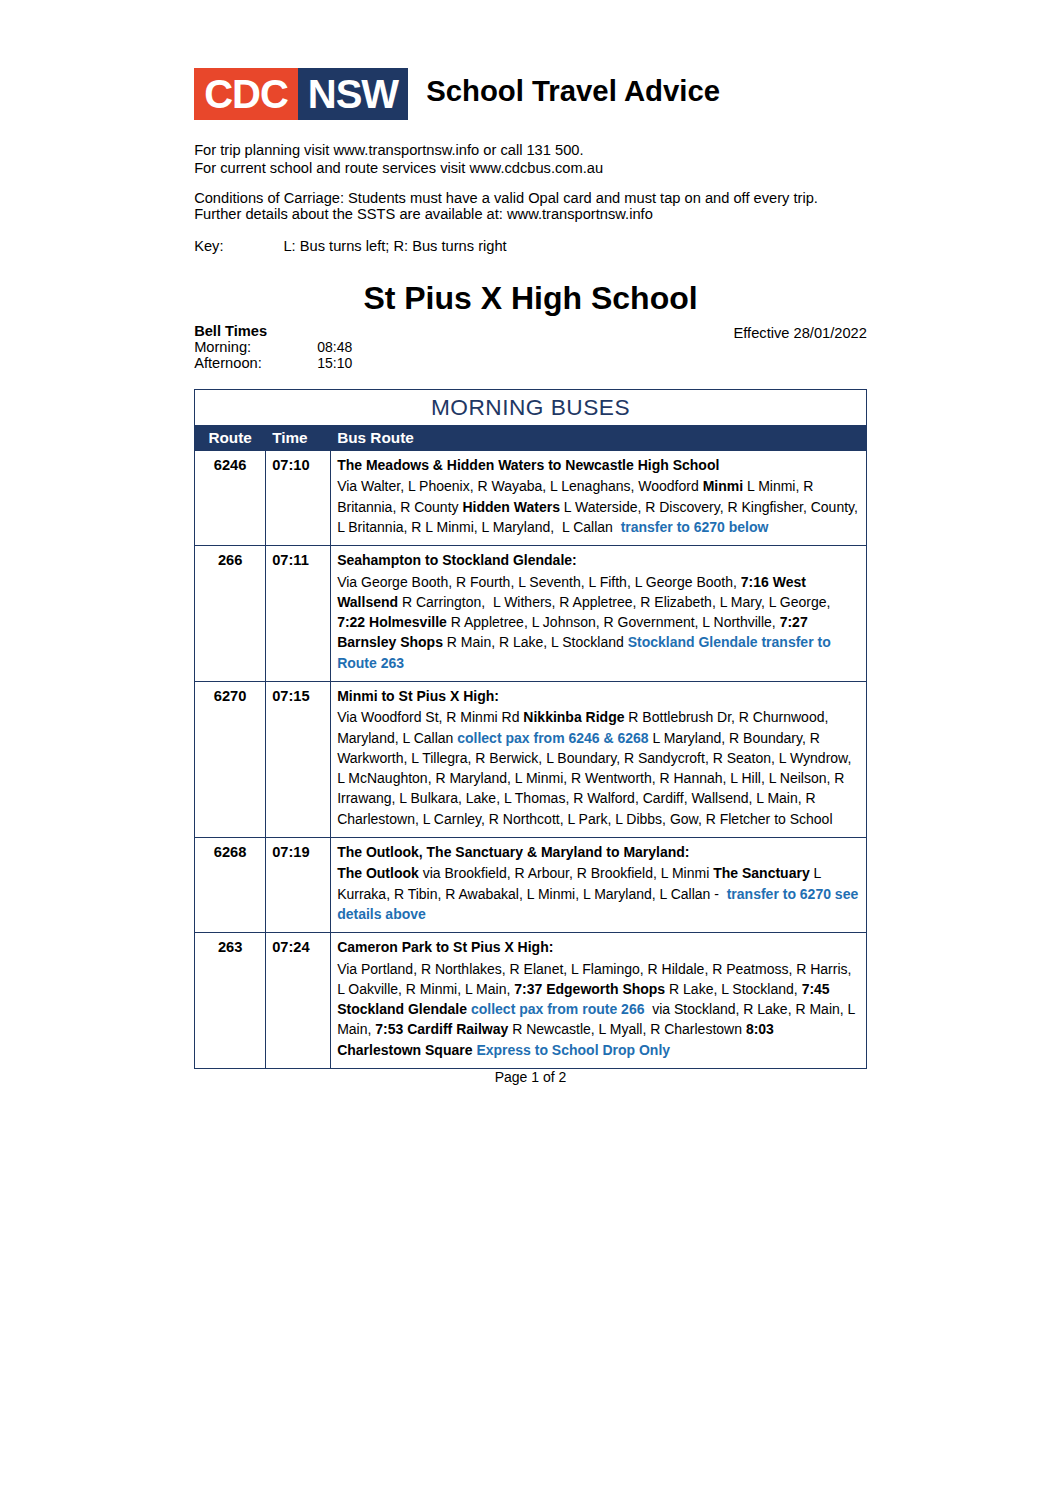CDC
NSW
School Travel Advice
For trip planning visit www.transportnsw.info or call 131 500.
For current school and route services visit www.cdcbus.com.au
Conditions of Carriage: Students must have a valid Opal card and must tap on and off every trip. Further details about the SSTS are available at: www.transportnsw.info
Key: L: Bus turns left; R: Bus turns right
St Pius X High School
| Bell Times | |
| Morning: | 08:48 |
| Afternoon: | 15:10 |
Effective 28/01/2022
MORNING BUSES
| Route | Time | Bus Route |
| --- | --- | --- |
| 6246 | 07:10 | The Meadows & Hidden Waters to Newcastle High School Via Walter, L Phoenix, R Wayaba, L Lenaghans, Woodford Minmi L Minmi, R Britannia, R County Hidden Waters L Waterside, R Discovery, R Kingfisher, County, L Britannia, R L Minmi, L Maryland, L Callan transfer to 6270 below |
| 266 | 07:11 | Seahampton to Stockland Glendale: Via George Booth, R Fourth, L Seventh, L Fifth, L George Booth, 7:16 West Wallsend R Carrington, L Withers, R Appletree, R Elizabeth, L Mary, L George, 7:22 Holmesville R Appletree, L Johnson, R Government, L Northville, 7:27 Barnsley Shops R Main, R Lake, L Stockland Stockland Glendale transfer to Route 263 |
| 6270 | 07:15 | Minmi to St Pius X High: Via Woodford St, R Minmi Rd Nikkinba Ridge R Bottlebrush Dr, R Churnwood, Maryland, L Callan collect pax from 6246 & 6268 L Maryland, R Boundary, R Warkworth, L Tillegra, R Berwick, L Boundary, R Sandycroft, R Seaton, L Wyndrow, L McNaughton, R Maryland, L Minmi, R Wentworth, R Hannah, L Hill, L Neilson, R Irrawang, L Bulkara, Lake, L Thomas, R Walford, Cardiff, Wallsend, L Main, R Charlestown, L Carnley, R Northcott, L Park, L Dibbs, Gow, R Fletcher to School |
| 6268 | 07:19 | The Outlook, The Sanctuary & Maryland to Maryland: The Outlook via Brookfield, R Arbour, R Brookfield, L Minmi The Sanctuary L Kurraka, R Tibin, R Awabakal, L Minmi, L Maryland, L Callan - transfer to 6270 see details above |
| 263 | 07:24 | Cameron Park to St Pius X High: Via Portland, R Northlakes, R Elanet, L Flamingo, R Hildale, R Peatmoss, R Harris, L Oakville, R Minmi, L Main, 7:37 Edgeworth Shops R Lake, L Stockland, 7:45 Stockland Glendale collect pax from route 266 via Stockland, R Lake, R Main, L Main, 7:53 Cardiff Railway R Newcastle, L Myall, R Charlestown 8:03 Charlestown Square Express to School Drop Only |
Page 1 of 2